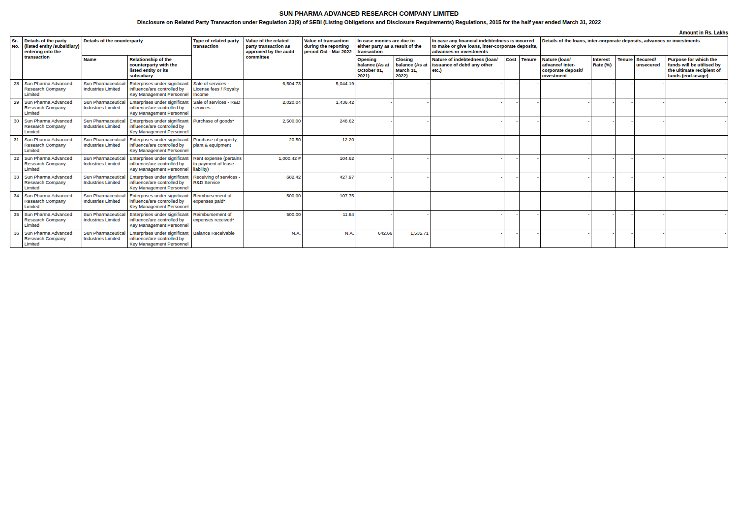SUN PHARMA ADVANCED RESEARCH COMPANY LIMITED
Disclosure on Related Party Transaction under Regulation 23(9) of SEBI (Listing Obligations and Disclosure Requirements) Regulations, 2015 for the half year ended March 31, 2022
Amount in Rs. Lakhs
| Sr. No. | Details of the party (listed entity /subsidiary) entering into the transaction | Details of the counterparty | Type of related party transaction | Value of the related party transaction as approved by the audit committee | Value of transaction during the reporting period Oct - Mar 2022 | In case monies are due to either party as a result of the transaction | In case any financial indebtedness is incurred to make or give loans, inter-corporate deposits, advances or investments | Details of the loans, inter-corporate deposits, advances or investments |
| --- | --- | --- | --- | --- | --- | --- | --- | --- |
| Name | Relationship of the counterparty with the listed entity or its subsidiary | Opening balance (As at October 01, 2021) | Closing balance (As at March 31, 2022) | Nature of indebtedness (loan/ issuance of debt/ any other etc.) | Cost | Tenure | Nature (loan/ advance/ inter-corporate deposit/ investment | Interest Rate (%) | Tenure | Secured/ unsecured | Purpose for which the funds will be utilised by the ultimate recipient of funds (end-usage) |
| 28 | Sun Pharma Advanced Research Company Limited | Sun Pharmaceutical Industries Limited | Enterprises under significant influence/are controlled by Key Management Personnel | Sale of services - License fees / Royalty Income | 6,504.73 | 5,044.19 | - | - | - | - | - | - | - | - | - | - |
| 29 | Sun Pharma Advanced Research Company Limited | Sun Pharmaceutical Industries Limited | Enterprises under significant influence/are controlled by Key Management Personnel | Sale of services - R&D services | 2,020.04 | 1,436.42 | - | - | - | - | - | - | - | - | - | - |
| 30 | Sun Pharma Advanced Research Company Limited | Sun Pharmaceutical Industries Limited | Enterprises under significant influence/are controlled by Key Management Personnel | Purchase of goods* | 2,500.00 | 248.62 | - | - | - | - | - | - | - | - | - | - |
| 31 | Sun Pharma Advanced Research Company Limited | Sun Pharmaceutical Industries Limited | Enterprises under significant influence/are controlled by Key Management Personnel | Purchase of property, plant & equipment | 20.50 | 12.20 | - | - | - | - | - | - | - | - | - | - |
| 32 | Sun Pharma Advanced Research Company Limited | Sun Pharmaceutical Industries Limited | Enterprises under significant influence/are controlled by Key Management Personnel | Rent expense (pertains to payment of lease liability) | 1,000.42 # | 104.62 | - | - | - | - | - | - | - | - | - | - |
| 33 | Sun Pharma Advanced Research Company Limited | Sun Pharmaceutical Industries Limited | Enterprises under significant influence/are controlled by Key Management Personnel | Receiving of services - R&D Service | 682.42 | 427.97 | - | - | - | - | - | - | - | - | - | - |
| 34 | Sun Pharma Advanced Research Company Limited | Sun Pharmaceutical Industries Limited | Enterprises under significant influence/are controlled by Key Management Personnel | Reimbursement of expenses paid* | 500.00 | 107.75 | - | - | - | - | - | - | - | - | - | - |
| 35 | Sun Pharma Advanced Research Company Limited | Sun Pharmaceutical Industries Limited | Enterprises under significant influence/are controlled by Key Management Personnel | Reimbursement of expenses received* | 500.00 | 11.84 | - | - | - | - | - | - | - | - | - | - |
| 36 | Sun Pharma Advanced Research Company Limited | Sun Pharmaceutical Industries Limited | Enterprises under significant influence/are controlled by Key Management Personnel | Balance Receivable | N.A. | N.A. | 642.66 | 1,535.71 | - | - | - | - | - | - | - | - |